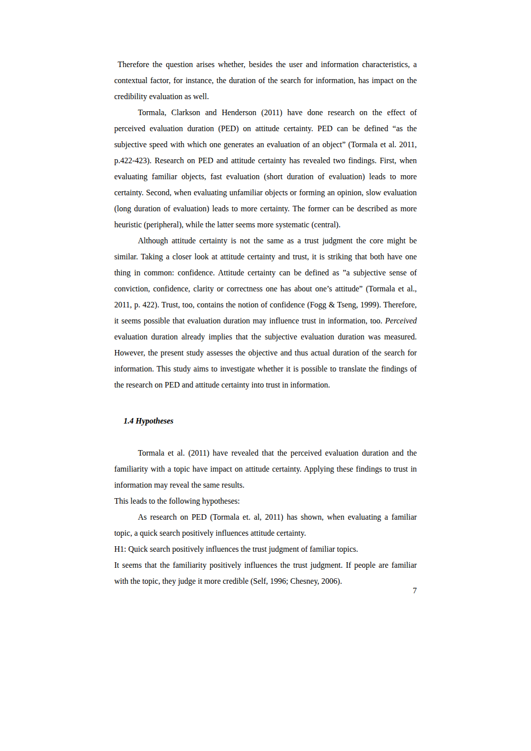Therefore the question arises whether, besides the user and information characteristics, a contextual factor, for instance, the duration of the search for information, has impact on the credibility evaluation as well.
Tormala, Clarkson and Henderson (2011) have done research on the effect of perceived evaluation duration (PED) on attitude certainty. PED can be defined “as the subjective speed with which one generates an evaluation of an object” (Tormala et al. 2011, p.422-423). Research on PED and attitude certainty has revealed two findings. First, when evaluating familiar objects, fast evaluation (short duration of evaluation) leads to more certainty. Second, when evaluating unfamiliar objects or forming an opinion, slow evaluation (long duration of evaluation) leads to more certainty. The former can be described as more heuristic (peripheral), while the latter seems more systematic (central).
Although attitude certainty is not the same as a trust judgment the core might be similar. Taking a closer look at attitude certainty and trust, it is striking that both have one thing in common: confidence. Attitude certainty can be defined as ”a subjective sense of conviction, confidence, clarity or correctness one has about one’s attitude” (Tormala et al., 2011, p. 422). Trust, too, contains the notion of confidence (Fogg & Tseng, 1999). Therefore, it seems possible that evaluation duration may influence trust in information, too. Perceived evaluation duration already implies that the subjective evaluation duration was measured. However, the present study assesses the objective and thus actual duration of the search for information. This study aims to investigate whether it is possible to translate the findings of the research on PED and attitude certainty into trust in information.
1.4 Hypotheses
Tormala et al. (2011) have revealed that the perceived evaluation duration and the familiarity with a topic have impact on attitude certainty. Applying these findings to trust in information may reveal the same results.
This leads to the following hypotheses:
As research on PED (Tormala et. al, 2011) has shown, when evaluating a familiar topic, a quick search positively influences attitude certainty.
H1: Quick search positively influences the trust judgment of familiar topics.
It seems that the familiarity positively influences the trust judgment. If people are familiar with the topic, they judge it more credible (Self, 1996; Chesney, 2006).
7